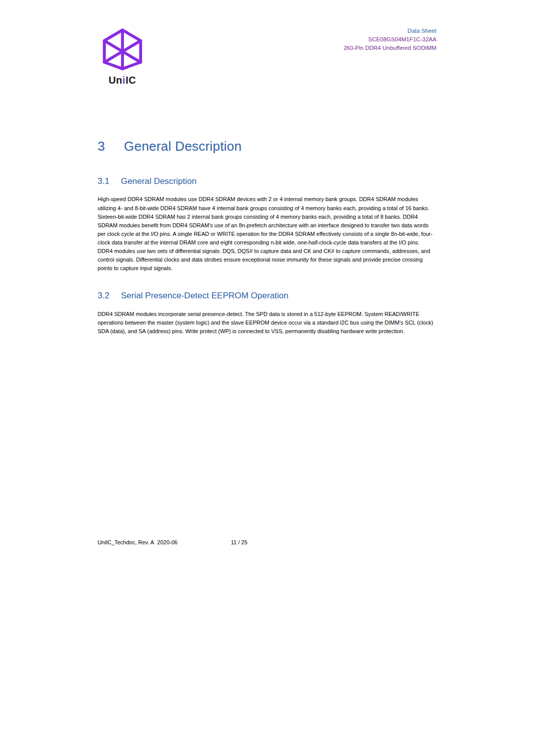Uni IC
Data Sheet
SCE08GS04M1F1C-32AA
260-Pin DDR4 Unbuffered SODIMM
3 General Description
3.1 General Description
High-speed DDR4 SDRAM modules use DDR4 SDRAM devices with 2 or 4 internal memory bank groups. DDR4 SDRAM modules utilizing 4- and 8-bit-wide DDR4 SDRAM have 4 internal bank groups consisting of 4 memory banks each, providing a total of 16 banks. Sixteen-bit-wide DDR4 SDRAM has 2 internal bank groups consisting of 4 memory banks each, providing a total of 8 banks. DDR4 SDRAM modules benefit from DDR4 SDRAM's use of an 8n-prefetch architecture with an interface designed to transfer two data words per clock cycle at the I/O pins. A single READ or WRITE operation for the DDR4 SDRAM effectively consists of a single 8n-bit-wide, four-clock data transfer at the internal DRAM core and eight corresponding n-bit wide, one-half-clock-cycle data transfers at the I/O pins.
DDR4 modules use two sets of differential signals: DQS, DQS# to capture data and CK and CK# to capture commands, addresses, and control signals. Differential clocks and data strobes ensure exceptional noise immunity for these signals and provide precise crossing points to capture input signals.
3.2 Serial Presence-Detect EEPROM Operation
DDR4 SDRAM modules incorporate serial presence-detect. The SPD data is stored in a 512-byte EEPROM. System READ/WRITE operations between the master (system logic) and the slave EEPROM device occur via a standard I2C bus using the DIMM’s SCL (clock) SDA (data), and SA (address) pins. Write protect (WP) is connected to VSS, permanently disabling hardware write protection.
UniIC_Techdoc, Rev. A 2020-06
11 / 25